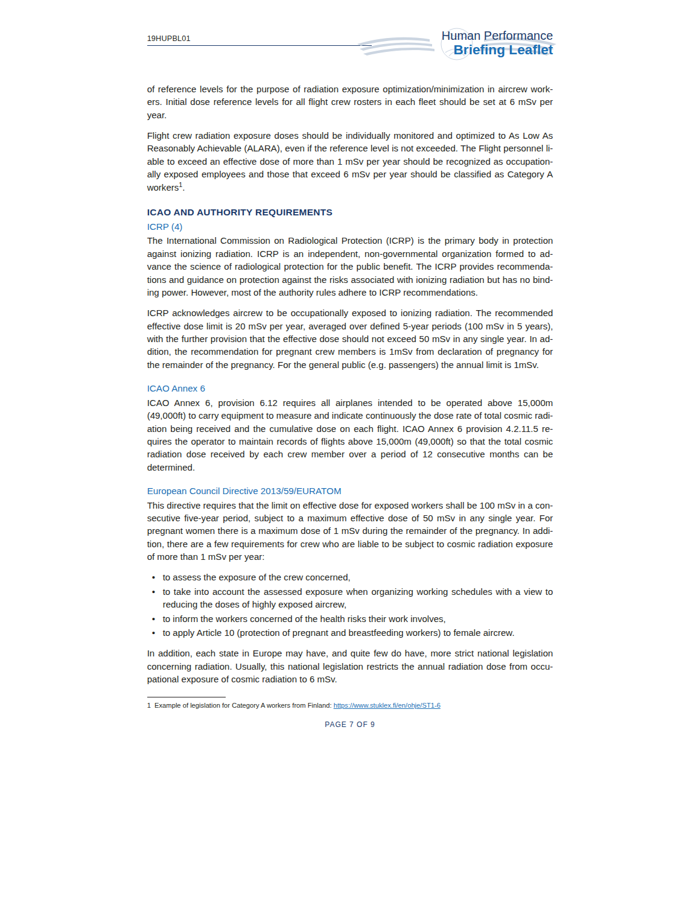19HUPBL01
Human Performance
Briefing Leaflet
of reference levels for the purpose of radiation exposure optimization/minimization in aircrew workers. Initial dose reference levels for all flight crew rosters in each fleet should be set at 6 mSv per year.
Flight crew radiation exposure doses should be individually monitored and optimized to As Low As Reasonably Achievable (ALARA), even if the reference level is not exceeded. The Flight personnel liable to exceed an effective dose of more than 1 mSv per year should be recognized as occupationally exposed employees and those that exceed 6 mSv per year should be classified as Category A workers1.
ICAO and Authority Requirements
ICRP (4)
The International Commission on Radiological Protection (ICRP) is the primary body in protection against ionizing radiation. ICRP is an independent, non-governmental organization formed to advance the science of radiological protection for the public benefit. The ICRP provides recommendations and guidance on protection against the risks associated with ionizing radiation but has no binding power. However, most of the authority rules adhere to ICRP recommendations.
ICRP acknowledges aircrew to be occupationally exposed to ionizing radiation. The recommended effective dose limit is 20 mSv per year, averaged over defined 5-year periods (100 mSv in 5 years), with the further provision that the effective dose should not exceed 50 mSv in any single year. In addition, the recommendation for pregnant crew members is 1mSv from declaration of pregnancy for the remainder of the pregnancy. For the general public (e.g. passengers) the annual limit is 1mSv.
ICAO Annex 6
ICAO Annex 6, provision 6.12 requires all airplanes intended to be operated above 15,000m (49,000ft) to carry equipment to measure and indicate continuously the dose rate of total cosmic radiation being received and the cumulative dose on each flight. ICAO Annex 6 provision 4.2.11.5 requires the operator to maintain records of flights above 15,000m (49,000ft) so that the total cosmic radiation dose received by each crew member over a period of 12 consecutive months can be determined.
European Council Directive 2013/59/EURATOM
This directive requires that the limit on effective dose for exposed workers shall be 100 mSv in a consecutive five-year period, subject to a maximum effective dose of 50 mSv in any single year. For pregnant women there is a maximum dose of 1 mSv during the remainder of the pregnancy. In addition, there are a few requirements for crew who are liable to be subject to cosmic radiation exposure of more than 1 mSv per year:
to assess the exposure of the crew concerned,
to take into account the assessed exposure when organizing working schedules with a view to reducing the doses of highly exposed aircrew,
to inform the workers concerned of the health risks their work involves,
to apply Article 10 (protection of pregnant and breastfeeding workers) to female aircrew.
In addition, each state in Europe may have, and quite few do have, more strict national legislation concerning radiation. Usually, this national legislation restricts the annual radiation dose from occupational exposure of cosmic radiation to 6 mSv.
1 Example of legislation for Category A workers from Finland: https://www.stuklex.fi/en/ohje/ST1-6
PAGE 7 OF 9